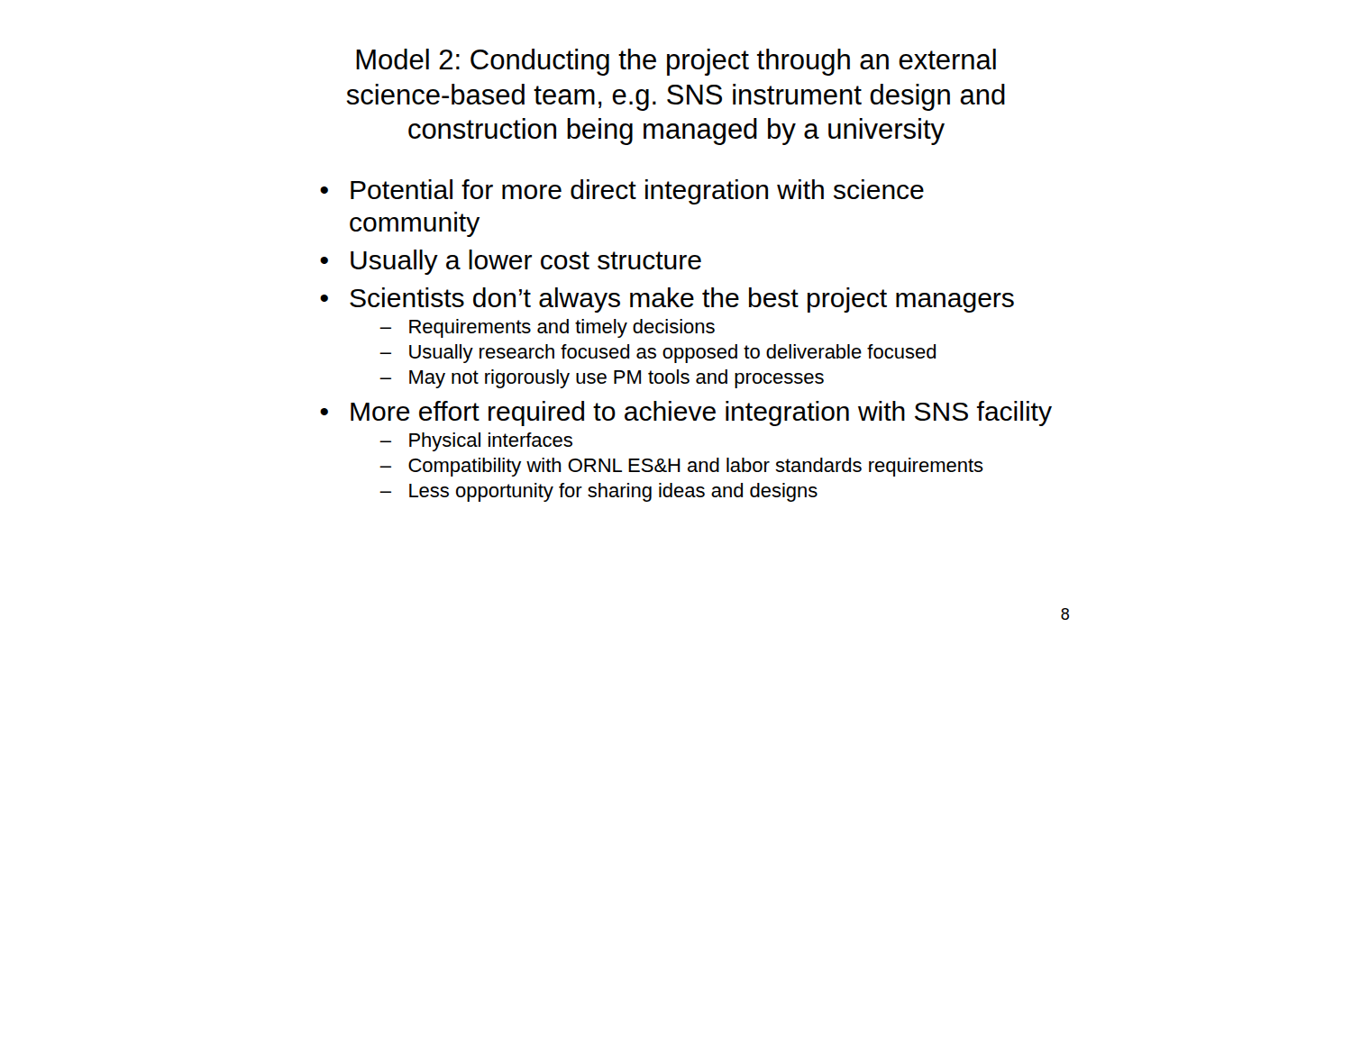Model 2: Conducting the project through an external science-based team, e.g. SNS instrument design and construction being managed by a university
Potential for more direct integration with science community
Usually a lower cost structure
Scientists don’t always make the best project managers
Requirements and timely decisions
Usually research focused as opposed to deliverable focused
May not rigorously use PM tools and processes
More effort required to achieve integration with SNS facility
Physical interfaces
Compatibility with ORNL ES&H and labor standards requirements
Less opportunity for sharing ideas and designs
8